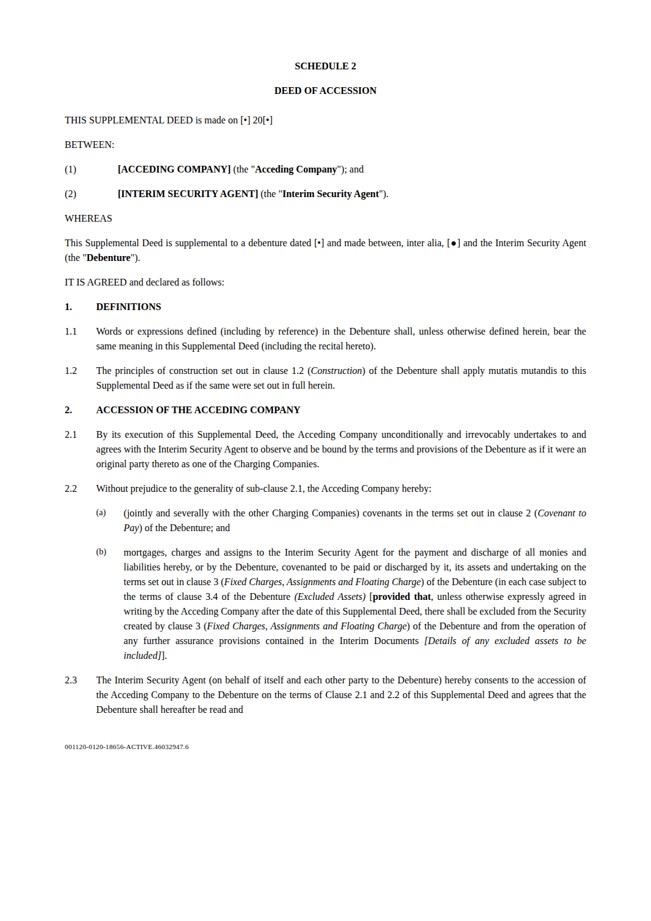SCHEDULE 2
DEED OF ACCESSION
THIS SUPPLEMENTAL DEED is made on [•] 20[•]
BETWEEN:
(1)
[ACCEDING COMPANY] (the "Acceding Company"); and
(2)
[INTERIM SECURITY AGENT] (the "Interim Security Agent").
WHEREAS
This Supplemental Deed is supplemental to a debenture dated [•] and made between, inter alia, [●] and the Interim Security Agent (the "Debenture").
IT IS AGREED and declared as follows:
1.
DEFINITIONS
1.1
Words or expressions defined (including by reference) in the Debenture shall, unless otherwise defined herein, bear the same meaning in this Supplemental Deed (including the recital hereto).
1.2
The principles of construction set out in clause 1.2 (Construction) of the Debenture shall apply mutatis mutandis to this Supplemental Deed as if the same were set out in full herein.
2.
ACCESSION OF THE ACCEDING COMPANY
2.1
By its execution of this Supplemental Deed, the Acceding Company unconditionally and irrevocably undertakes to and agrees with the Interim Security Agent to observe and be bound by the terms and provisions of the Debenture as if it were an original party thereto as one of the Charging Companies.
2.2
Without prejudice to the generality of sub-clause 2.1, the Acceding Company hereby:
(a)
(jointly and severally with the other Charging Companies) covenants in the terms set out in clause 2 (Covenant to Pay) of the Debenture; and
(b)
mortgages, charges and assigns to the Interim Security Agent for the payment and discharge of all monies and liabilities hereby, or by the Debenture, covenanted to be paid or discharged by it, its assets and undertaking on the terms set out in clause 3 (Fixed Charges, Assignments and Floating Charge) of the Debenture (in each case subject to the terms of clause 3.4 of the Debenture (Excluded Assets) [provided that, unless otherwise expressly agreed in writing by the Acceding Company after the date of this Supplemental Deed, there shall be excluded from the Security created by clause 3 (Fixed Charges, Assignments and Floating Charge) of the Debenture and from the operation of any further assurance provisions contained in the Interim Documents [Details of any excluded assets to be included]].
2.3
The Interim Security Agent (on behalf of itself and each other party to the Debenture) hereby consents to the accession of the Acceding Company to the Debenture on the terms of Clause 2.1 and 2.2 of this Supplemental Deed and agrees that the Debenture shall hereafter be read and
001120-0120-18656-ACTIVE.46032947.6